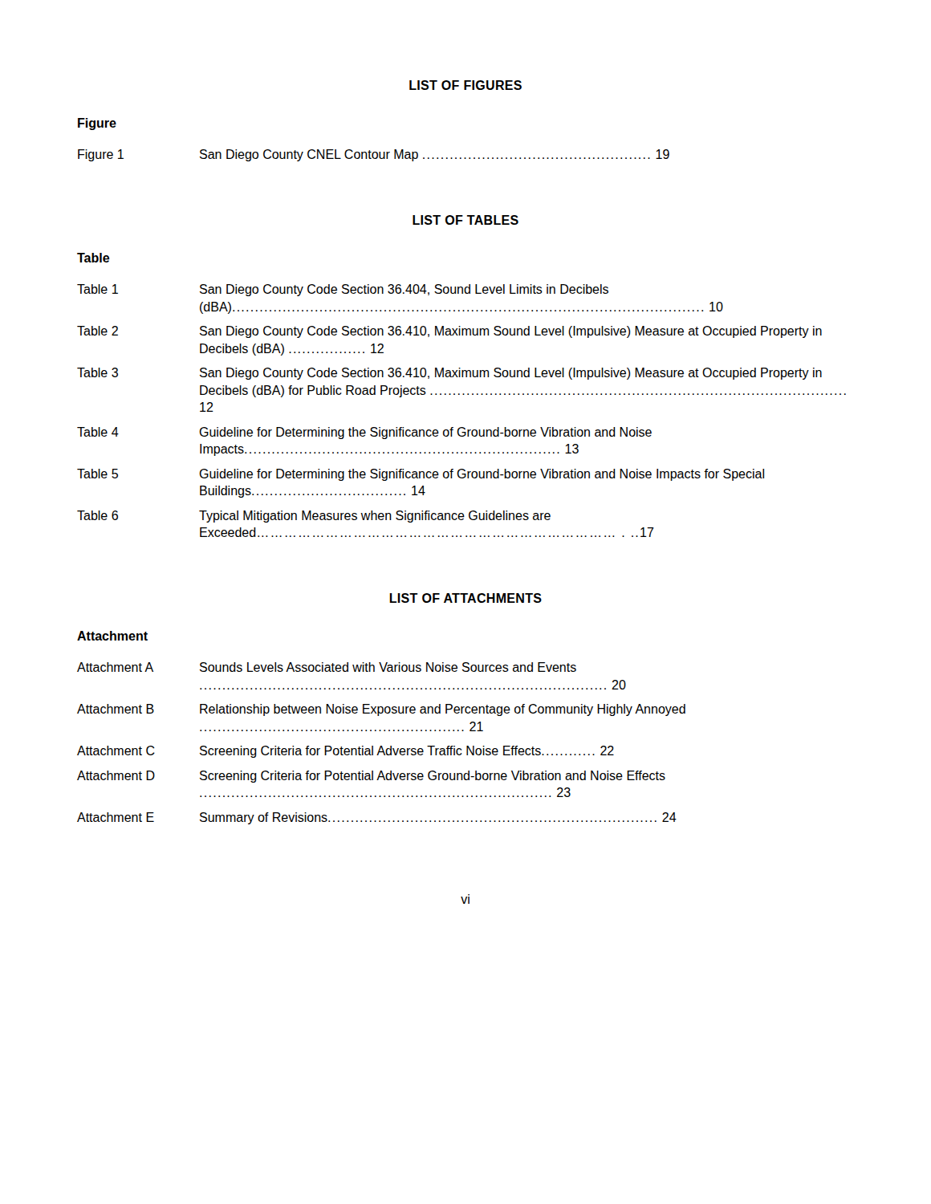LIST OF FIGURES
Figure
| Figure 1 | San Diego County CNEL Contour Map .................................................. 19 |
LIST OF TABLES
Table
| Table 1 | San Diego County Code Section 36.404, Sound Level Limits in Decibels (dBA) ....................................................................................................... 10 |
| Table 2 | San Diego County Code Section 36.410, Maximum Sound Level (Impulsive) Measure at Occupied Property in Decibels (dBA) ................. 12 |
| Table 3 | San Diego County Code Section 36.410, Maximum Sound Level (Impulsive) Measure at Occupied Property in Decibels (dBA) for Public Road Projects ........................................................................................... 12 |
| Table 4 | Guideline for Determining the Significance of Ground-borne Vibration and Noise Impacts ..................................................................... 13 |
| Table 5 | Guideline for Determining the Significance of Ground-borne Vibration and Noise Impacts for Special Buildings .................................. 14 |
| Table 6 | Typical Mitigation Measures when Significance Guidelines are Exceeded …………………………………………………………………… . .. 17 |
LIST OF ATTACHMENTS
Attachment
| Attachment A | Sounds Levels Associated with Various Noise Sources and Events ......................................................................................... 20 |
| Attachment B | Relationship between Noise Exposure and Percentage of Community Highly Annoyed .......................................................... 21 |
| Attachment C | Screening Criteria for Potential Adverse Traffic Noise Effects ............ 22 |
| Attachment D | Screening Criteria for Potential Adverse Ground-borne Vibration and Noise Effects ............................................................................. 23 |
| Attachment E | Summary of Revisions ........................................................................ 24 |
vi